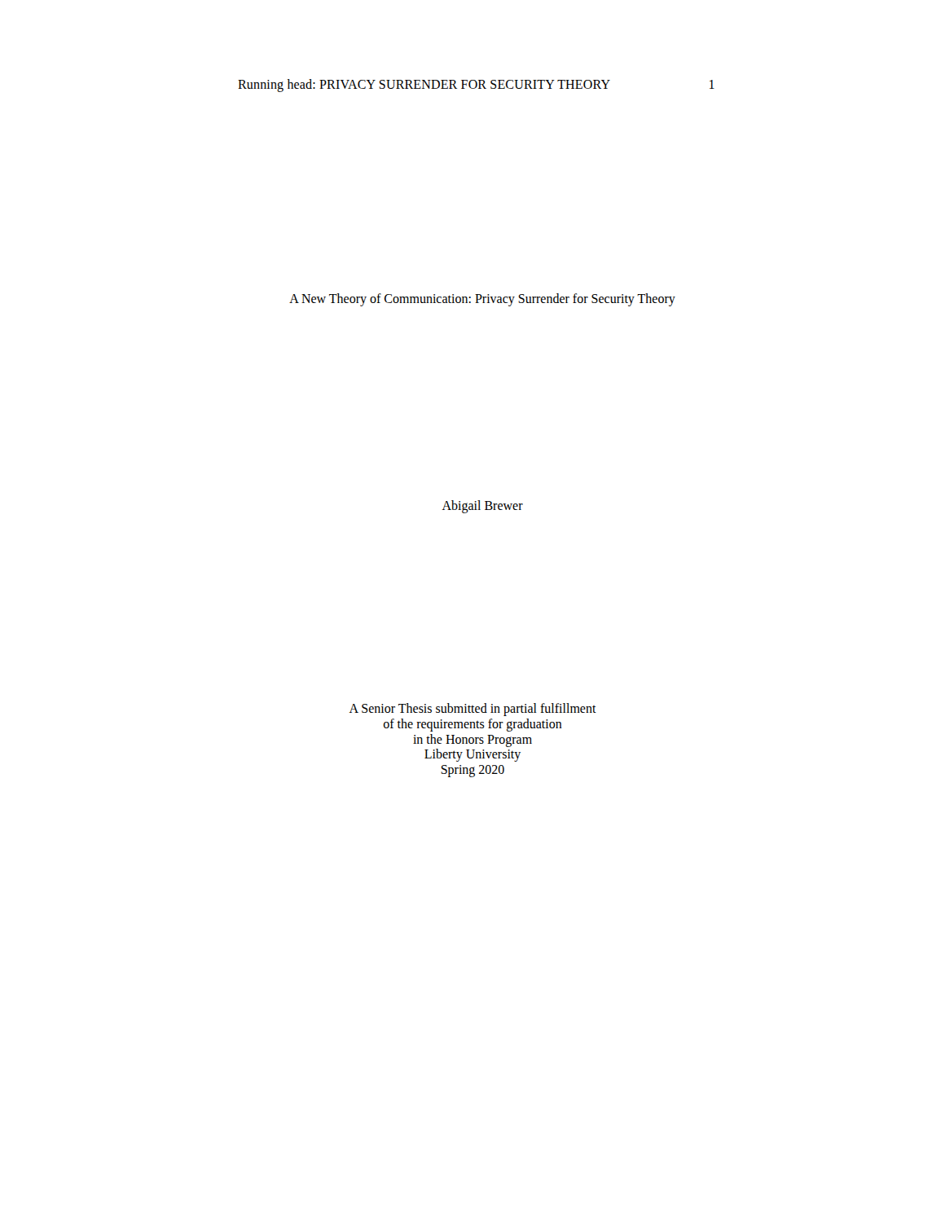Running head: PRIVACY SURRENDER FOR SECURITY THEORY 1
A New Theory of Communication: Privacy Surrender for Security Theory
Abigail Brewer
A Senior Thesis submitted in partial fulfillment
of the requirements for graduation
in the Honors Program
Liberty University
Spring 2020